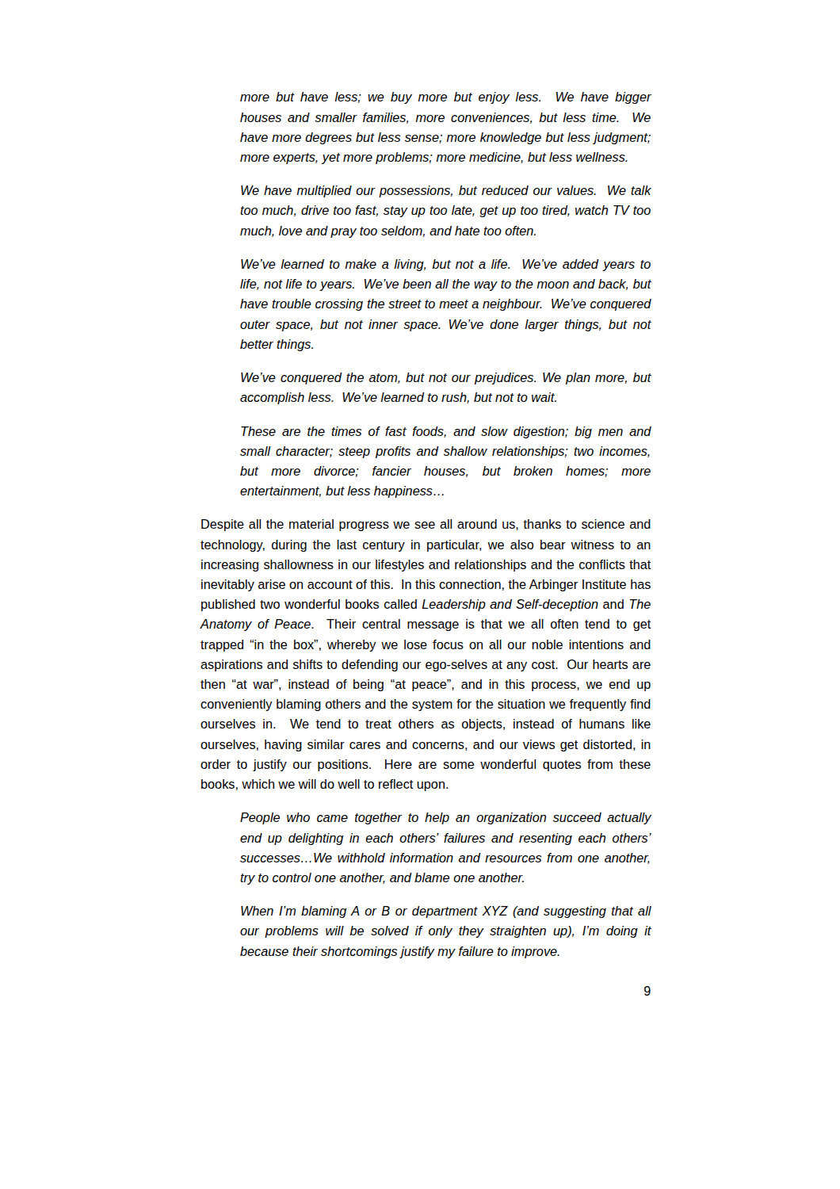more but have less; we buy more but enjoy less. We have bigger houses and smaller families, more conveniences, but less time. We have more degrees but less sense; more knowledge but less judgment; more experts, yet more problems; more medicine, but less wellness.
We have multiplied our possessions, but reduced our values. We talk too much, drive too fast, stay up too late, get up too tired, watch TV too much, love and pray too seldom, and hate too often.
We’ve learned to make a living, but not a life. We’ve added years to life, not life to years. We’ve been all the way to the moon and back, but have trouble crossing the street to meet a neighbour. We’ve conquered outer space, but not inner space. We’ve done larger things, but not better things.
We’ve conquered the atom, but not our prejudices. We plan more, but accomplish less. We’ve learned to rush, but not to wait.
These are the times of fast foods, and slow digestion; big men and small character; steep profits and shallow relationships; two incomes, but more divorce; fancier houses, but broken homes; more entertainment, but less happiness…
Despite all the material progress we see all around us, thanks to science and technology, during the last century in particular, we also bear witness to an increasing shallowness in our lifestyles and relationships and the conflicts that inevitably arise on account of this. In this connection, the Arbinger Institute has published two wonderful books called Leadership and Self-deception and The Anatomy of Peace. Their central message is that we all often tend to get trapped “in the box”, whereby we lose focus on all our noble intentions and aspirations and shifts to defending our ego-selves at any cost. Our hearts are then “at war”, instead of being “at peace”, and in this process, we end up conveniently blaming others and the system for the situation we frequently find ourselves in. We tend to treat others as objects, instead of humans like ourselves, having similar cares and concerns, and our views get distorted, in order to justify our positions. Here are some wonderful quotes from these books, which we will do well to reflect upon.
People who came together to help an organization succeed actually end up delighting in each others’ failures and resenting each others’ successes…We withhold information and resources from one another, try to control one another, and blame one another.
When I’m blaming A or B or department XYZ (and suggesting that all our problems will be solved if only they straighten up), I’m doing it because their shortcomings justify my failure to improve.
9